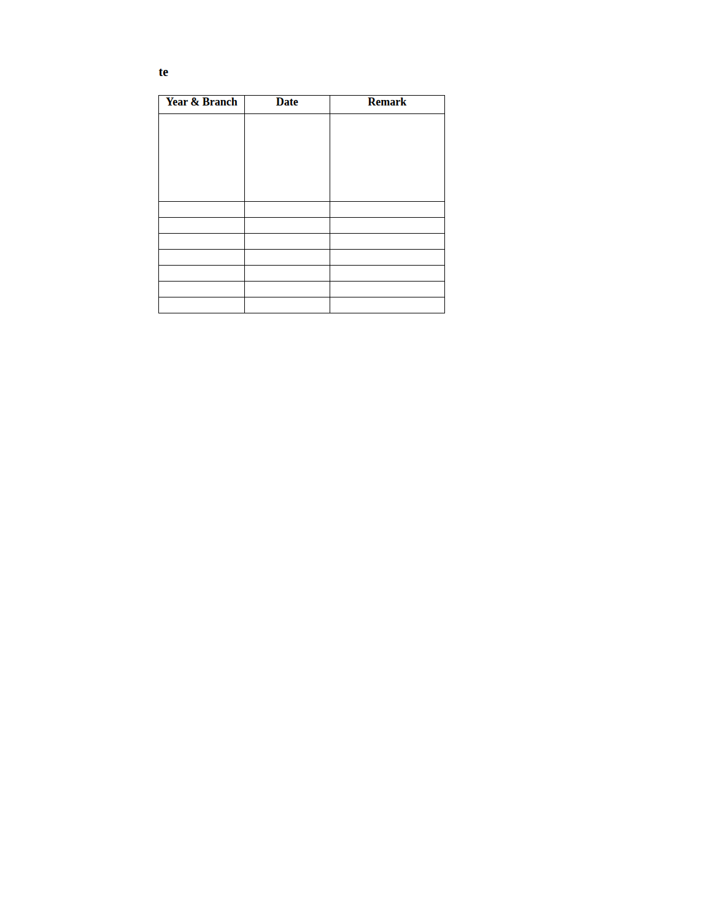te
| Year & Branch | Date | Remark |
| --- | --- | --- |